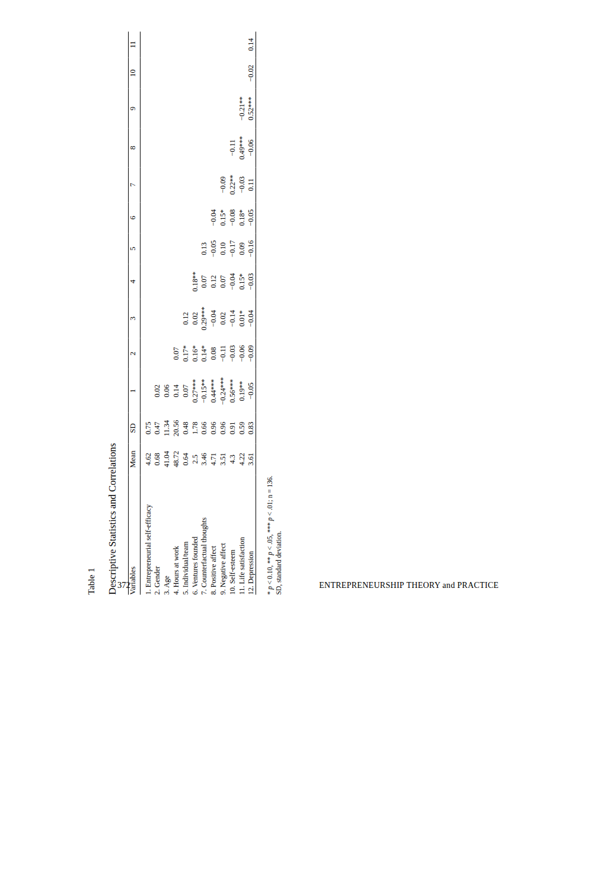Table 1
Descriptive Statistics and Correlations
| Variables | Mean | SD | 1 | 2 | 3 | 4 | 5 | 6 | 7 | 8 | 9 | 10 | 11 |
| --- | --- | --- | --- | --- | --- | --- | --- | --- | --- | --- | --- | --- | --- |
| 1. Entrepreneurial self-efficacy | 4.62 | 0.75 | | | | | | | | | | | |
| 2. Gender | 0.68 | 0.47 | 0.02 | | | | | | | | | | |
| 3. Age | 41.04 | 11.34 | 0.06 | | | | | | | | | | |
| 4. Hours at work | 48.72 | 20.56 | 0.14 | 0.07 | | | | | | | | | |
| 5. Individual/team | 0.64 | 0.48 | 0.07 | 0.17* | 0.12 | | | | | | | | |
| 6. Ventures founded | 2.5 | 1.78 | 0.27*** | 0.16* | 0.02 | 0.18** | | | | | | | |
| 7. Counterfactual thoughts | 3.46 | 0.66 | −0.15** | 0.14* | 0.29*** | 0.07 | 0.13 | | | | | | |
| 8. Positive affect | 4.71 | 0.96 | 0.44*** | 0.08 | −0.04 | 0.12 | −0.05 | −0.04 | | | | | |
| 9. Negative affect | 3.51 | 0.96 | −0.24*** | −0.11 | 0.02 | 0.07 | 0.10 | 0.15* | −0.09 | | | | |
| 10. Self-esteem | 4.3 | 0.91 | 0.56*** | −0.03 | −0.14 | −0.04 | −0.17 | −0.08 | 0.22** | −0.11 | | | |
| 11. Life satisfaction | 4.22 | 0.59 | 0.19** | −0.06 | 0.01* | 0.15* | 0.09 | 0.18* | −0.03 | 0.49*** | −0.21** | | |
| 12. Depression | 3.61 | 0.83 | −0.05 | −0.09 | −0.04 | −0.03 | −0.16 | −0.05 | 0.11 | −0.06 | 0.52*** | −0.02 | 0.14 |
* p < 0.10, ** p < .05, *** p < .01; n = 136.
SD, standard deviation.
372
ENTREPRENEURSHIP THEORY and PRACTICE